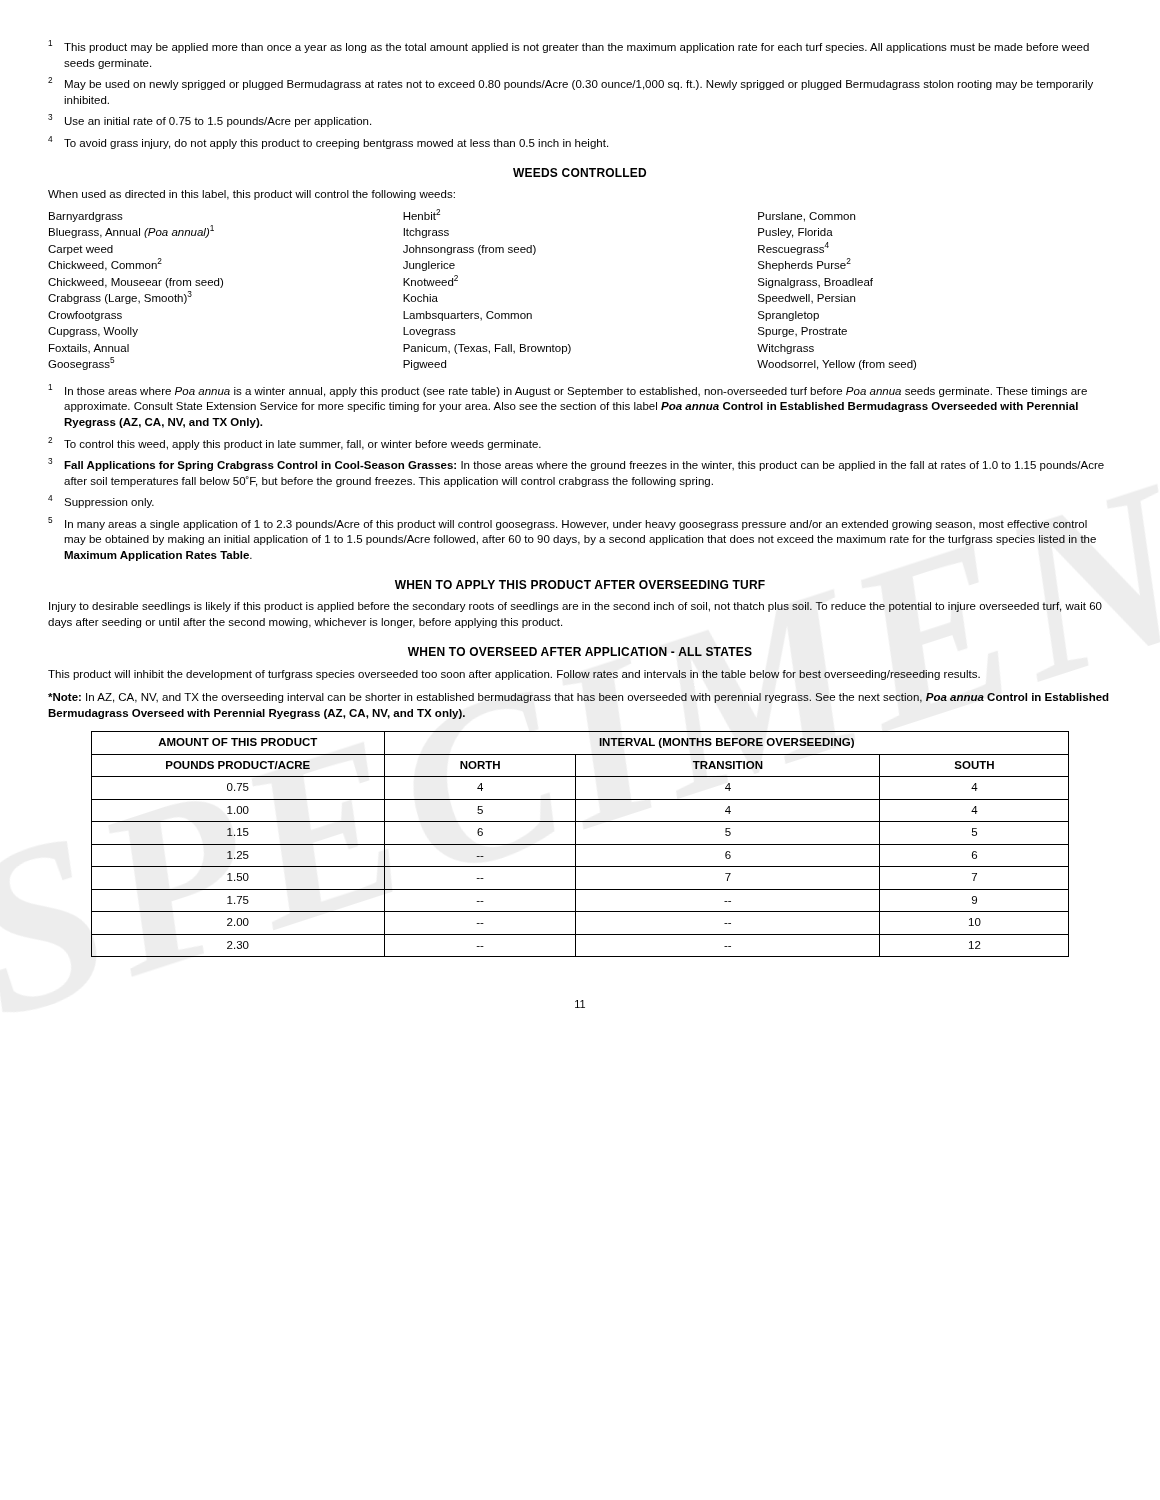SPECIMEN
1
This product may be applied more than once a year as long as the total amount applied is not greater than the maximum application rate for each turf species. All applications must be made before weed seeds germinate.
2
May be used on newly sprigged or plugged Bermudagrass at rates not to exceed 0.80 pounds/Acre (0.30 ounce/1,000 sq. ft.). Newly sprigged or plugged Bermudagrass stolon rooting may be temporarily inhibited.
3
Use an initial rate of 0.75 to 1.5 pounds/Acre per application.
4
To avoid grass injury, do not apply this product to creeping bentgrass mowed at less than 0.5 inch in height.
WEEDS CONTROLLED
When used as directed in this label, this product will control the following weeds:
Barnyardgrass
Bluegrass, Annual (Poa annual)1
Carpet weed
Chickweed, Common2
Chickweed, Mouseear (from seed)
Crabgrass (Large, Smooth)3
Crowfootgrass
Cupgrass, Woolly
Foxtails, Annual
Goosegrass5
Henbit2
Itchgrass
Johnsongrass (from seed)
Junglerice
Knotweed2
Kochia
Lambsquarters, Common
Lovegrass
Panicum, (Texas, Fall, Browntop)
Pigweed
Purslane, Common
Pusley, Florida
Rescuegrass4
Shepherds Purse2
Signalgrass, Broadleaf
Speedwell, Persian
Sprangletop
Spurge, Prostrate
Witchgrass
Woodsorrel, Yellow (from seed)
1
In those areas where Poa annua is a winter annual, apply this product (see rate table) in August or September to established, non-overseeded turf before Poa annua seeds germinate. These timings are approximate. Consult State Extension Service for more specific timing for your area. Also see the section of this label Poa annua Control in Established Bermudagrass Overseeded with Perennial Ryegrass (AZ, CA, NV, and TX Only).
2
To control this weed, apply this product in late summer, fall, or winter before weeds germinate.
3
Fall Applications for Spring Crabgrass Control in Cool-Season Grasses: In those areas where the ground freezes in the winter, this product can be applied in the fall at rates of 1.0 to 1.15 pounds/Acre after soil temperatures fall below 50˚F, but before the ground freezes. This application will control crabgrass the following spring.
4
Suppression only.
5
In many areas a single application of 1 to 2.3 pounds/Acre of this product will control goosegrass. However, under heavy goosegrass pressure and/or an extended growing season, most effective control may be obtained by making an initial application of 1 to 1.5 pounds/Acre followed, after 60 to 90 days, by a second application that does not exceed the maximum rate for the turfgrass species listed in the Maximum Application Rates Table.
WHEN TO APPLY THIS PRODUCT AFTER OVERSEEDING TURF
Injury to desirable seedlings is likely if this product is applied before the secondary roots of seedlings are in the second inch of soil, not thatch plus soil. To reduce the potential to injure overseeded turf, wait 60 days after seeding or until after the second mowing, whichever is longer, before applying this product.
WHEN TO OVERSEED AFTER APPLICATION - ALL STATES
This product will inhibit the development of turfgrass species overseeded too soon after application. Follow rates and intervals in the table below for best overseeding/reseeding results.
*Note: In AZ, CA, NV, and TX the overseeding interval can be shorter in established bermudagrass that has been overseeded with perennial ryegrass. See the next section, Poa annua Control in Established Bermudagrass Overseed with Perennial Ryegrass (AZ, CA, NV, and TX only).
| AMOUNT OF THIS PRODUCT | INTERVAL (MONTHS BEFORE OVERSEEDING) |
| --- | --- |
| POUNDS PRODUCT/ACRE | NORTH | TRANSITION | SOUTH |
| 0.75 | 4 | 4 | 4 |
| 1.00 | 5 | 4 | 4 |
| 1.15 | 6 | 5 | 5 |
| 1.25 | -- | 6 | 6 |
| 1.50 | -- | 7 | 7 |
| 1.75 | -- | -- | 9 |
| 2.00 | -- | -- | 10 |
| 2.30 | -- | -- | 12 |
11